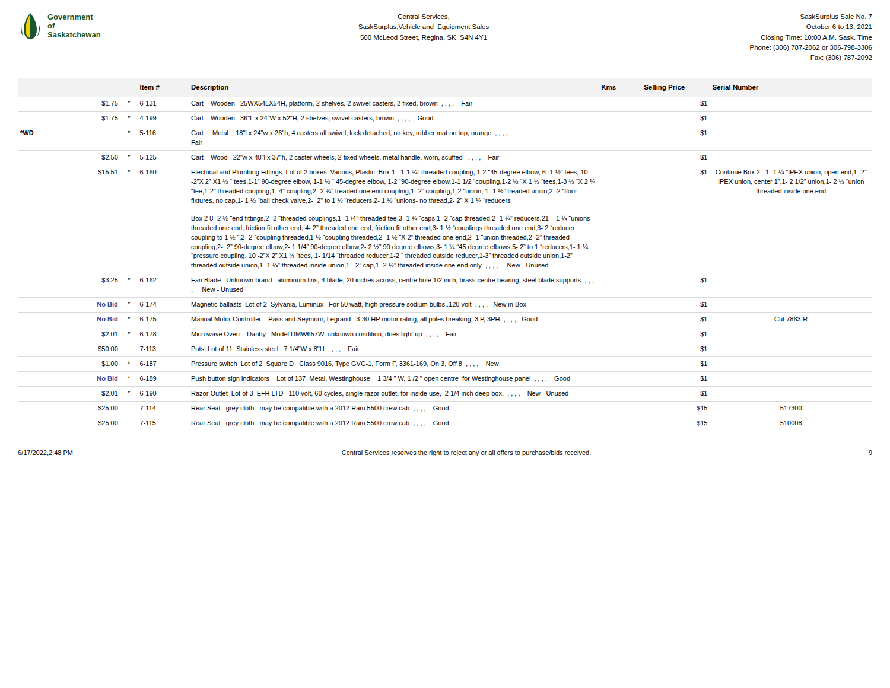Government
of
Saskatchewan
Central Services,
SaskSurplus,Vehicle and Equipment Sales
500 McLeod Street, Regina, SK S4N 4Y1
SaskSurplus Sale No. 7
October 6 to 13, 2021
Closing Time: 10:00 A.M. Sask. Time
Phone: (306) 787-2062 or 306-798-3306
Fax: (306) 787-2092
| | | | Item # | Description | Kms | Selling Price | Serial Number |
| --- | --- | --- | --- | --- | --- | --- | --- |
| | $1.75 | * | 6-131 | Cart Wooden 25WX54LX54H, platform, 2 shelves, 2 swivel casters, 2 fixed, brown , , , , Fair | | $1 | |
| | $1.75 | * | 4-199 | Cart Wooden 36"L x 24"W x 52"H, 2 shelves, swivel casters, brown , , , , Good | | $1 | |
| *WD | | * | 5-116 | Cart Metal 18"l x 24"w x 26"h, 4 casters all swivel, lock detached, no key, rubber mat on top, orange , , , , Fair | | $1 | |
| | $2.50 | * | 5-125 | Cart Wood 22"w x 48"l x 37"h, 2 caster wheels, 2 fixed wheels, metal handle, worn, scuffed , , , , Fair | | $1 | |
| | $15.51 | * | 6-160 | Electrical and Plumbing Fittings Lot of 2 boxes Various, Plastic Box 1: 1-1 ¾” threaded coupling, 1-2 “45-degree elbow, 6- 1 ½” tees, 10 -2”X 2” X1 ½ “ tees,1-1” 90-degree elbow, 1-1 ½ “ 45-degree elbow, 1-2 “90-degree elbow,1-1 1/2 “coupling,1-2 ½ “X 1 ½ “tees,1-3 ½ “X 2 ¼ “tee,1-2” threaded coupling,1- 4” coupling,2- 2 ¾” treaded one end coupling,1- 2” coupling,1-2 “union, 1- 1 ½” treaded union,2- 2 “floor fixtures, no cap,1- 1 ½ “ball check valve,2- 2” to 1 ½ “reducers,2- 1 ½ “unions- no thread,2- 2” X 1 ¼ “reducers Box 2 8- 2 ½ “end fittings,2- 2 “threaded couplings,1- 1 /4” threaded tee,3- 1 ¾ “caps,1- 2 “cap threaded,2- 1 ¼” reducers,21 – 1 ¼ “unions threaded one end, friction fit other end, 4- 2” threaded one end, friction fit other end,3- 1 ½ “couplings threaded one end,3- 2 “reducer coupling to 1 ½ “,2- 2 “coupling threaded,1 ½ “coupling threaded,2- 1 ½ “X 2” threaded one end,2- 1 “union threaded,2- 2” threaded coupling,2- 2” 90-degree elbow,2- 1 1/4” 90-degree elbow,2- 2 ½” 90 degree elbows,3- 1 ¼ “45 degree elbows,5- 2” to 1 “reducers,1- 1 ¼ “pressure coupling, 10 -2”X 2” X1 ½ “tees, 1- 1/14 “threaded reducer,1-2 “ threaded outside reducer,1-3” threaded outside union,1-2” threaded outside union,1- 1 ¼” threaded inside union,1- 2” cap,1- 2 ½” threaded inside one end only , , , , New - Unused | | $1 | Continue Box 2: 1- 1 ¼ “IPEX union, open end,1- 2” IPEX union, center 1”,1- 2 1/2” union,1- 2 ½ “union threaded inside one end |
| | $3.25 | * | 6-162 | Fan Blade Unknown brand aluminum fins, 4 blade, 20 inches across, centre hole 1/2 inch, brass centre bearing, steel blade supports , , , , New - Unused | | $1 | |
| | No Bid | * | 6-174 | Magnetic ballasts Lot of 2 Sylvania, Luminux For 50 watt, high pressure sodium bulbs,.120 volt , , , , New in Box | | $1 | |
| | No Bid | * | 6-175 | Manual Motor Controller Pass and Seymour, Legrand 3-30 HP motor rating, all poles breaking, 3 P, 3PH , , , , Good | | $1 | Cut 7863-R |
| | $2.01 | * | 6-178 | Microwave Oven Danby Model DMW657W, unknown condition, does light up , , , , Fair | | $1 | |
| | $50.00 | | 7-113 | Pots Lot of 11 Stainless steel 7 1/4"W x 8"H , , , , Fair | | $1 | |
| | $1.00 | * | 6-187 | Pressure switch Lot of 2 Square D Class 9016, Type GVG-1, Form F, 3361-169, On 3, Off 8 , , , , New | | $1 | |
| | No Bid | * | 6-189 | Push button sign indicators Lot of 137 Metal, Westinghouse 1 3/4 " W, 1 /2 " open centre for Westinghouse panel , , , , Good | | $1 | |
| | $2.01 | * | 6-190 | Razor Outlet Lot of 3 E+H LTD 110 volt, 60 cycles, single razor outlet, for inside use, 2 1/4 inch deep box, , , , , New - Unused | | $1 | |
| | $25.00 | | 7-114 | Rear Seat grey cloth may be compatible with a 2012 Ram 5500 crew cab , , , , Good | | $15 | 517300 |
| | $25.00 | | 7-115 | Rear Seat grey cloth may be compatible with a 2012 Ram 5500 crew cab , , , , Good | | $15 | 510008 |
6/17/2022,2:48 PM
Central Services reserves the right to reject any or all offers to purchase/bids received.
9